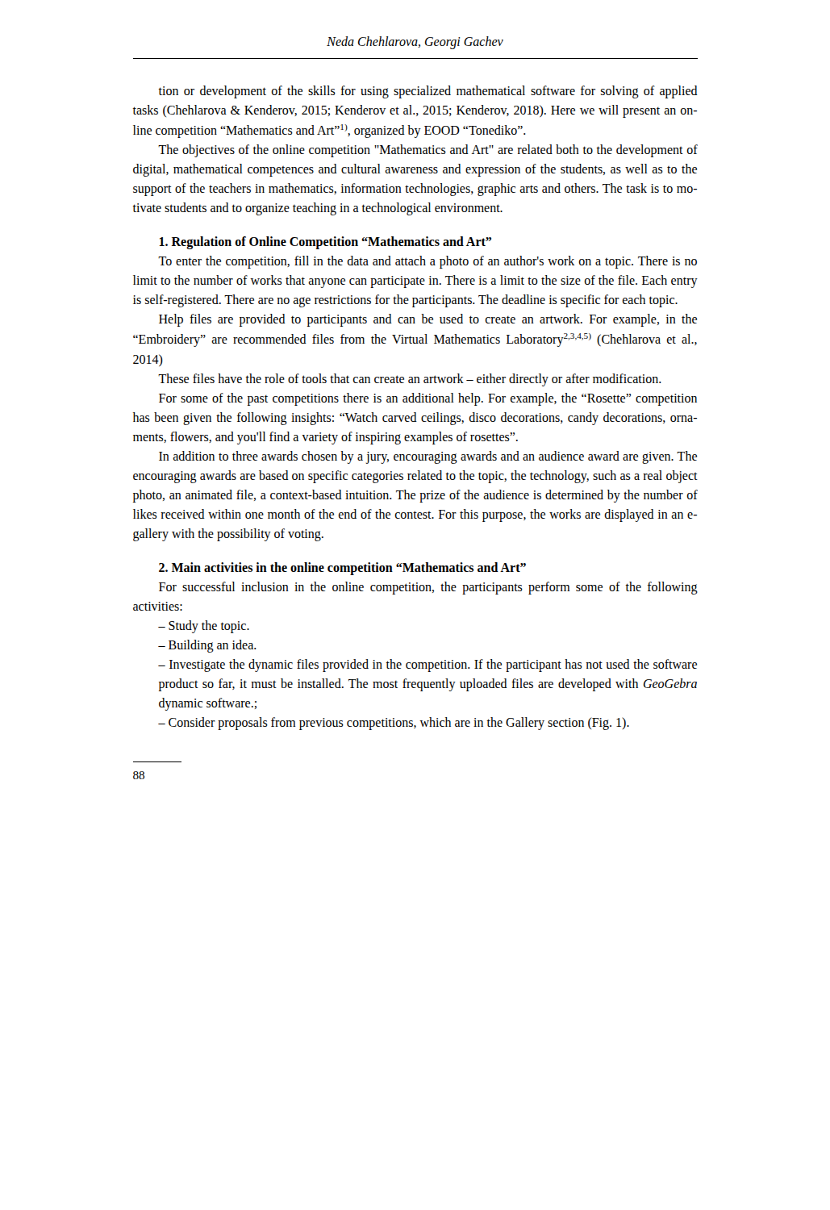Neda Chehlarova, Georgi Gachev
tion or development of the skills for using specialized mathematical software for solving of applied tasks (Chehlarova & Kenderov, 2015; Kenderov et al., 2015; Kenderov, 2018). Here we will present an online competition “Mathematics and Art”1), organized by EOOD “Tonediko”.
The objectives of the online competition "Mathematics and Art" are related both to the development of digital, mathematical competences and cultural awareness and expression of the students, as well as to the support of the teachers in mathematics, information technologies, graphic arts and others. The task is to motivate students and to organize teaching in a technological environment.
1. Regulation of Online Competition “Mathematics and Art”
To enter the competition, fill in the data and attach a photo of an author's work on a topic. There is no limit to the number of works that anyone can participate in. There is a limit to the size of the file. Each entry is self-registered. There are no age restrictions for the participants. The deadline is specific for each topic.
Help files are provided to participants and can be used to create an artwork. For example, in the “Embroidery” are recommended files from the Virtual Mathematics Laboratory2,3,4,5) (Chehlarova et al., 2014)
These files have the role of tools that can create an artwork – either directly or after modification.
For some of the past competitions there is an additional help. For example, the “Rosette” competition has been given the following insights: “Watch carved ceilings, disco decorations, candy decorations, ornaments, flowers, and you'll find a variety of inspiring examples of rosettes”.
In addition to three awards chosen by a jury, encouraging awards and an audience award are given. The encouraging awards are based on specific categories related to the topic, the technology, such as a real object photo, an animated file, a context-based intuition. The prize of the audience is determined by the number of likes received within one month of the end of the contest. For this purpose, the works are displayed in an e-gallery with the possibility of voting.
2. Main activities in the online competition “Mathematics and Art”
For successful inclusion in the online competition, the participants perform some of the following activities:
Study the topic.
Building an idea.
Investigate the dynamic files provided in the competition. If the participant has not used the software product so far, it must be installed. The most frequently uploaded files are developed with GeoGebra dynamic software.;
Consider proposals from previous competitions, which are in the Gallery section (Fig. 1).
88